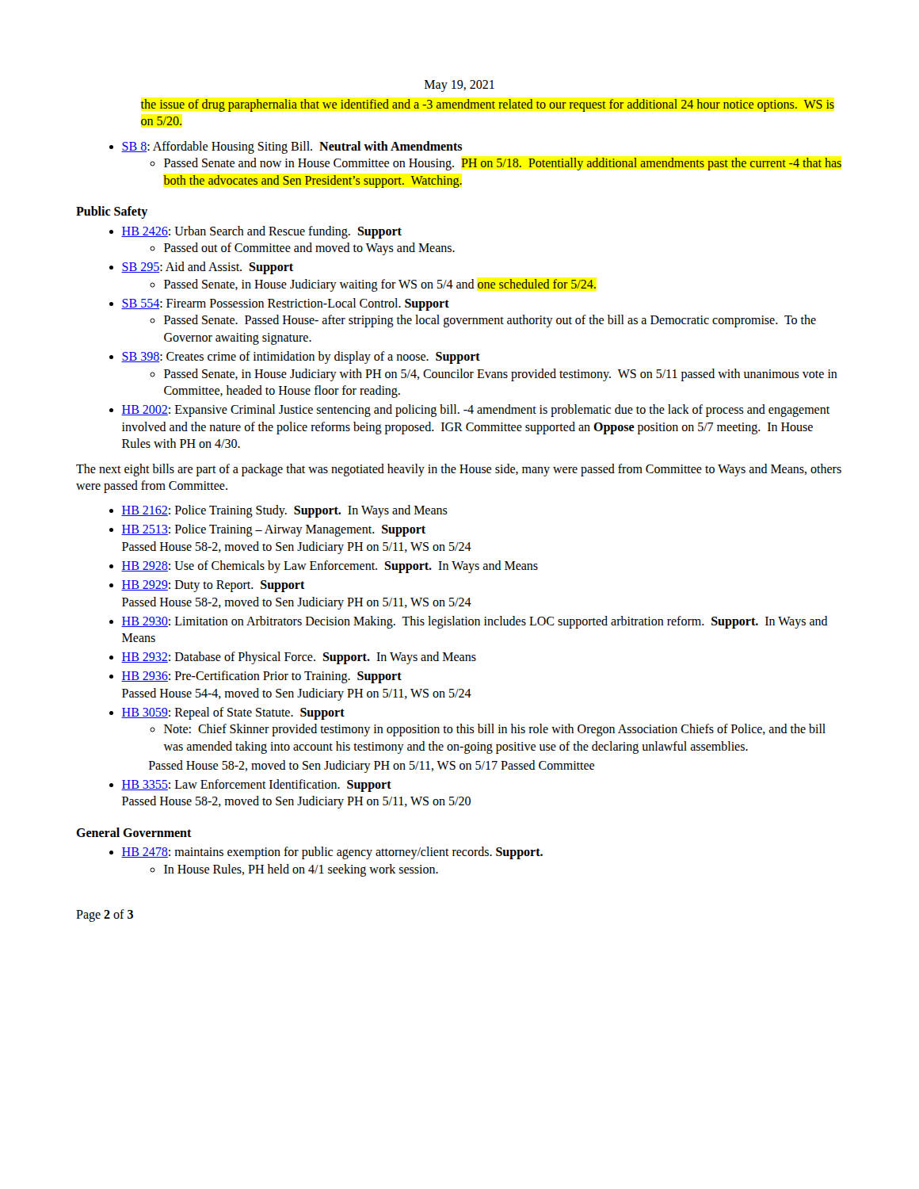May 19, 2021
the issue of drug paraphernalia that we identified and a -3 amendment related to our request for additional 24 hour notice options. WS is on 5/20.
SB 8: Affordable Housing Siting Bill. Neutral with Amendments
Passed Senate and now in House Committee on Housing. PH on 5/18. Potentially additional amendments past the current -4 that has both the advocates and Sen President’s support. Watching.
Public Safety
HB 2426: Urban Search and Rescue funding. Support
Passed out of Committee and moved to Ways and Means.
SB 295: Aid and Assist. Support
Passed Senate, in House Judiciary waiting for WS on 5/4 and one scheduled for 5/24.
SB 554: Firearm Possession Restriction-Local Control. Support
Passed Senate. Passed House- after stripping the local government authority out of the bill as a Democratic compromise. To the Governor awaiting signature.
SB 398: Creates crime of intimidation by display of a noose. Support
Passed Senate, in House Judiciary with PH on 5/4, Councilor Evans provided testimony. WS on 5/11 passed with unanimous vote in Committee, headed to House floor for reading.
HB 2002: Expansive Criminal Justice sentencing and policing bill. -4 amendment is problematic due to the lack of process and engagement involved and the nature of the police reforms being proposed. IGR Committee supported an Oppose position on 5/7 meeting. In House Rules with PH on 4/30.
The next eight bills are part of a package that was negotiated heavily in the House side, many were passed from Committee to Ways and Means, others were passed from Committee.
HB 2162: Police Training Study. Support. In Ways and Means
HB 2513: Police Training – Airway Management. Support
Passed House 58-2, moved to Sen Judiciary PH on 5/11, WS on 5/24
HB 2928: Use of Chemicals by Law Enforcement. Support. In Ways and Means
HB 2929: Duty to Report. Support
Passed House 58-2, moved to Sen Judiciary PH on 5/11, WS on 5/24
HB 2930: Limitation on Arbitrators Decision Making. This legislation includes LOC supported arbitration reform. Support. In Ways and Means
HB 2932: Database of Physical Force. Support. In Ways and Means
HB 2936: Pre-Certification Prior to Training. Support
Passed House 54-4, moved to Sen Judiciary PH on 5/11, WS on 5/24
HB 3059: Repeal of State Statute. Support
Note: Chief Skinner provided testimony in opposition to this bill in his role with Oregon Association Chiefs of Police, and the bill was amended taking into account his testimony and the on-going positive use of the declaring unlawful assemblies.
Passed House 58-2, moved to Sen Judiciary PH on 5/11, WS on 5/17 Passed Committee
HB 3355: Law Enforcement Identification. Support
Passed House 58-2, moved to Sen Judiciary PH on 5/11, WS on 5/20
General Government
HB 2478: maintains exemption for public agency attorney/client records. Support.
In House Rules, PH held on 4/1 seeking work session.
Page 2 of 3